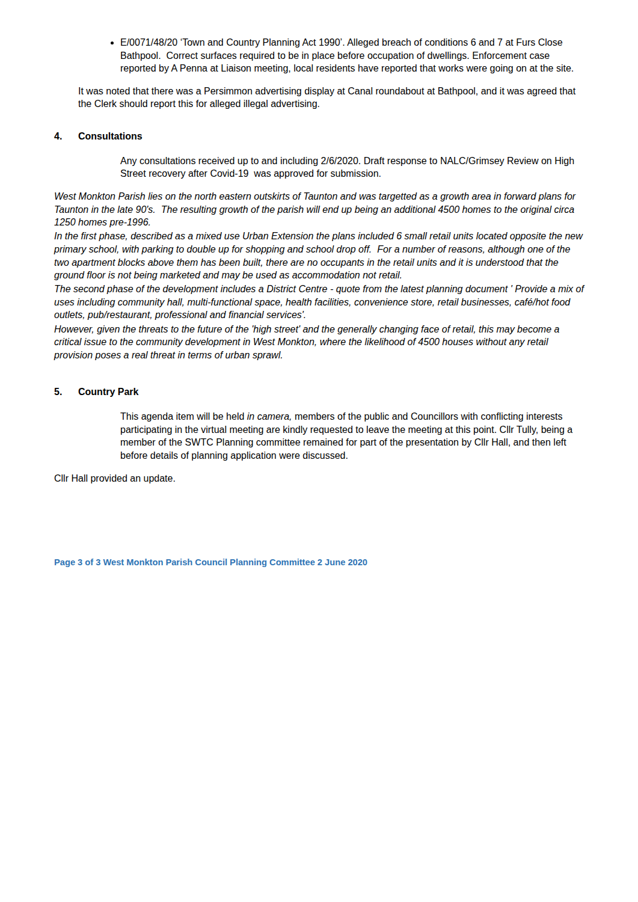E/0071/48/20 ‘Town and Country Planning Act 1990’. Alleged breach of conditions 6 and 7 at Furs Close Bathpool. Correct surfaces required to be in place before occupation of dwellings. Enforcement case reported by A Penna at Liaison meeting, local residents have reported that works were going on at the site.
It was noted that there was a Persimmon advertising display at Canal roundabout at Bathpool, and it was agreed that the Clerk should report this for alleged illegal advertising.
4. Consultations
Any consultations received up to and including 2/6/2020. Draft response to NALC/Grimsey Review on High Street recovery after Covid-19 was approved for submission.
West Monkton Parish lies on the north eastern outskirts of Taunton and was targetted as a growth area in forward plans for Taunton in the late 90's. The resulting growth of the parish will end up being an additional 4500 homes to the original circa 1250 homes pre-1996.
In the first phase, described as a mixed use Urban Extension the plans included 6 small retail units located opposite the new primary school, with parking to double up for shopping and school drop off. For a number of reasons, although one of the two apartment blocks above them has been built, there are no occupants in the retail units and it is understood that the ground floor is not being marketed and may be used as accommodation not retail.
The second phase of the development includes a District Centre - quote from the latest planning document ' Provide a mix of uses including community hall, multi-functional space, health facilities, convenience store, retail businesses, café/hot food outlets, pub/restaurant, professional and financial services'.
However, given the threats to the future of the 'high street' and the generally changing face of retail, this may become a critical issue to the community development in West Monkton, where the likelihood of 4500 houses without any retail provision poses a real threat in terms of urban sprawl.
5. Country Park
This agenda item will be held in camera, members of the public and Councillors with conflicting interests participating in the virtual meeting are kindly requested to leave the meeting at this point. Cllr Tully, being a member of the SWTC Planning committee remained for part of the presentation by Cllr Hall, and then left before details of planning application were discussed.
Cllr Hall provided an update.
Page 3 of 3 West Monkton Parish Council Planning Committee 2 June 2020